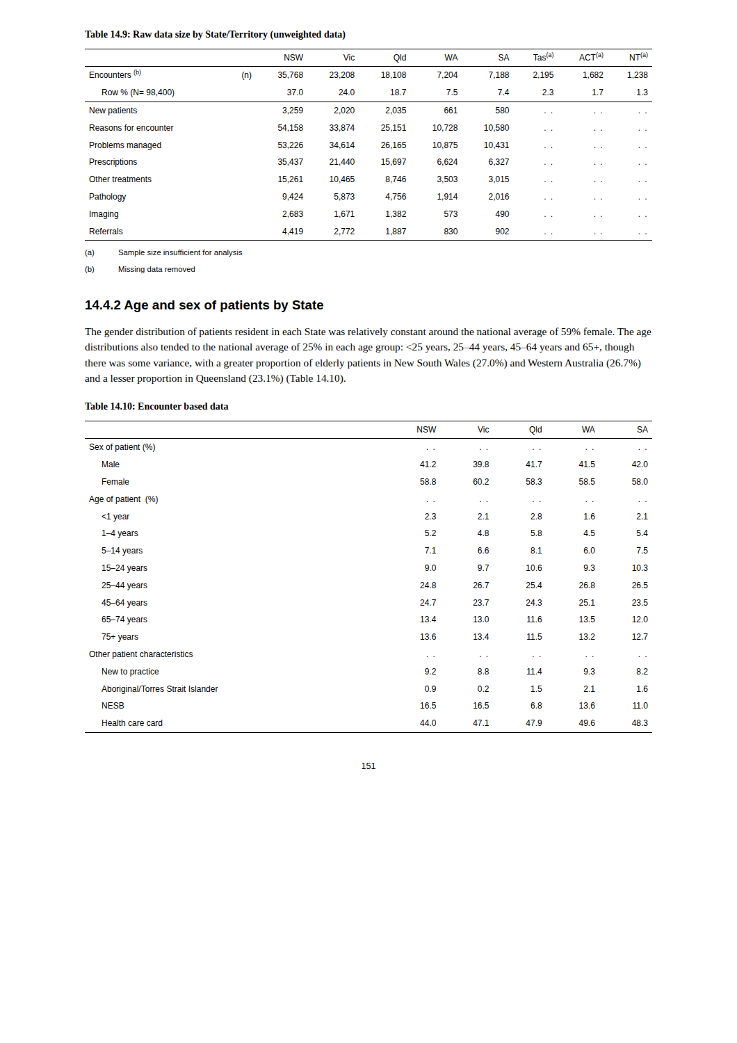Table 14.9: Raw data size by State/Territory (unweighted data)
| | | NSW | Vic | Qld | WA | SA | Tas (a) | ACT (a) | NT (a) |
| --- | --- | --- | --- | --- | --- | --- | --- | --- | --- |
| Encounters (b) | (n) | 35,768 | 23,208 | 18,108 | 7,204 | 7,188 | 2,195 | 1,682 | 1,238 |
| Row % (N= 98,400) | | 37.0 | 24.0 | 18.7 | 7.5 | 7.4 | 2.3 | 1.7 | 1.3 |
| New patients | | 3,259 | 2,020 | 2,035 | 661 | 580 | . . | . . | . . |
| Reasons for encounter | | 54,158 | 33,874 | 25,151 | 10,728 | 10,580 | . . | . . | . . |
| Problems managed | | 53,226 | 34,614 | 26,165 | 10,875 | 10,431 | . . | . . | . . |
| Prescriptions | | 35,437 | 21,440 | 15,697 | 6,624 | 6,327 | . . | . . | . . |
| Other treatments | | 15,261 | 10,465 | 8,746 | 3,503 | 3,015 | . . | . . | . . |
| Pathology | | 9,424 | 5,873 | 4,756 | 1,914 | 2,016 | . . | . . | . . |
| Imaging | | 2,683 | 1,671 | 1,382 | 573 | 490 | . . | . . | . . |
| Referrals | | 4,419 | 2,772 | 1,887 | 830 | 902 | . . | . . | . . |
(a) Sample size insufficient for analysis
(b) Missing data removed
14.4.2 Age and sex of patients by State
The gender distribution of patients resident in each State was relatively constant around the national average of 59% female. The age distributions also tended to the national average of 25% in each age group: <25 years, 25–44 years, 45–64 years and 65+, though there was some variance, with a greater proportion of elderly patients in New South Wales (27.0%) and Western Australia (26.7%) and a lesser proportion in Queensland (23.1%) (Table 14.10).
Table 14.10: Encounter based data
| | NSW | Vic | Qld | WA | SA |
| --- | --- | --- | --- | --- | --- |
| Sex of patient (%) | . . | . . | . . | . . | . . |
| Male | 41.2 | 39.8 | 41.7 | 41.5 | 42.0 |
| Female | 58.8 | 60.2 | 58.3 | 58.5 | 58.0 |
| Age of patient (%) | . . | . . | . . | . . | . . |
| <1 year | 2.3 | 2.1 | 2.8 | 1.6 | 2.1 |
| 1–4 years | 5.2 | 4.8 | 5.8 | 4.5 | 5.4 |
| 5–14 years | 7.1 | 6.6 | 8.1 | 6.0 | 7.5 |
| 15–24 years | 9.0 | 9.7 | 10.6 | 9.3 | 10.3 |
| 25–44 years | 24.8 | 26.7 | 25.4 | 26.8 | 26.5 |
| 45–64 years | 24.7 | 23.7 | 24.3 | 25.1 | 23.5 |
| 65–74 years | 13.4 | 13.0 | 11.6 | 13.5 | 12.0 |
| 75+ years | 13.6 | 13.4 | 11.5 | 13.2 | 12.7 |
| Other patient characteristics | . . | . . | . . | . . | . . |
| New to practice | 9.2 | 8.8 | 11.4 | 9.3 | 8.2 |
| Aboriginal/Torres Strait Islander | 0.9 | 0.2 | 1.5 | 2.1 | 1.6 |
| NESB | 16.5 | 16.5 | 6.8 | 13.6 | 11.0 |
| Health care card | 44.0 | 47.1 | 47.9 | 49.6 | 48.3 |
151